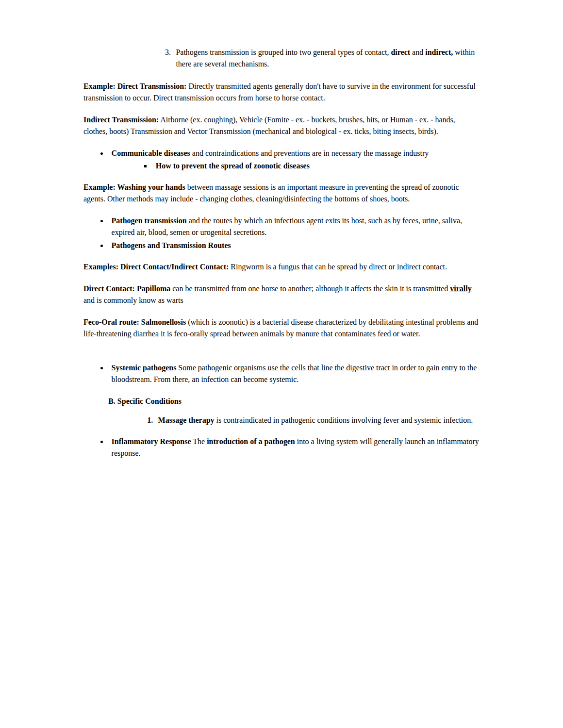Pathogens transmission is grouped into two general types of contact, direct and indirect, within there are several mechanisms.
Example: Direct Transmission: Directly transmitted agents generally don't have to survive in the environment for successful transmission to occur. Direct transmission occurs from horse to horse contact.
Indirect Transmission: Airborne (ex. coughing), Vehicle (Fomite - ex. - buckets, brushes, bits, or Human - ex. - hands, clothes, boots) Transmission and Vector Transmission (mechanical and biological - ex. ticks, biting insects, birds).
Communicable diseases and contraindications and preventions are in necessary the massage industry
How to prevent the spread of zoonotic diseases
Example: Washing your hands between massage sessions is an important measure in preventing the spread of zoonotic agents. Other methods may include - changing clothes, cleaning/disinfecting the bottoms of shoes, boots.
Pathogen transmission and the routes by which an infectious agent exits its host, such as by feces, urine, saliva, expired air, blood, semen or urogenital secretions.
Pathogens and Transmission Routes
Examples: Direct Contact/Indirect Contact: Ringworm is a fungus that can be spread by direct or indirect contact.
Direct Contact: Papilloma can be transmitted from one horse to another; although it affects the skin it is transmitted virally and is commonly know as warts
Feco-Oral route: Salmonellosis (which is zoonotic) is a bacterial disease characterized by debilitating intestinal problems and life-threatening diarrhea it is feco-orally spread between animals by manure that contaminates feed or water.
Systemic pathogens Some pathogenic organisms use the cells that line the digestive tract in order to gain entry to the bloodstream. From there, an infection can become systemic.
B. Specific Conditions
Massage therapy is contraindicated in pathogenic conditions involving fever and systemic infection.
Inflammatory Response The introduction of a pathogen into a living system will generally launch an inflammatory response.